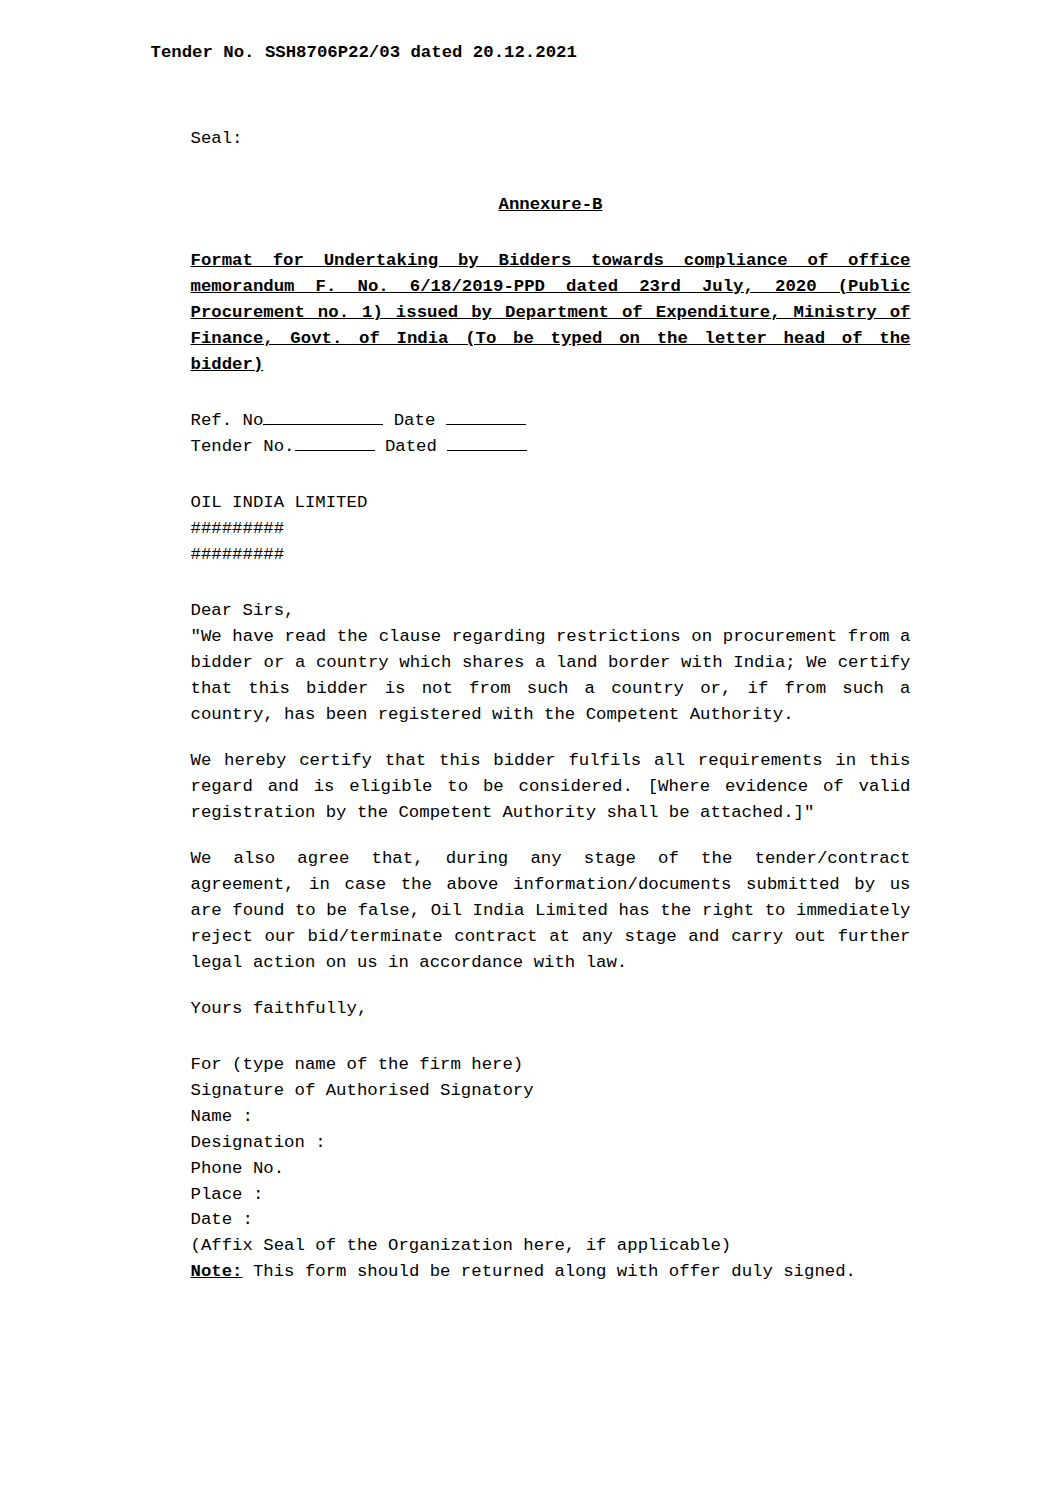Tender No. SSH8706P22/03 dated 20.12.2021
Seal:
Annexure-B
Format for Undertaking by Bidders towards compliance of office memorandum F. No. 6/18/2019-PPD dated 23rd July, 2020 (Public Procurement no. 1) issued by Department of Expenditure, Ministry of Finance, Govt. of India (To be typed on the letter head of the bidder)
Ref. No Date
Tender No. Dated
OIL INDIA LIMITED
#########
#########
Dear Sirs,
"We have read the clause regarding restrictions on procurement from a bidder or a country which shares a land border with India; We certify that this bidder is not from such a country or, if from such a country, has been registered with the Competent Authority.
We hereby certify that this bidder fulfils all requirements in this regard and is eligible to be considered. [Where evidence of valid registration by the Competent Authority shall be attached.]"
We also agree that, during any stage of the tender/contract agreement, in case the above information/documents submitted by us are found to be false, Oil India Limited has the right to immediately reject our bid/terminate contract at any stage and carry out further legal action on us in accordance with law.
Yours faithfully,
For (type name of the firm here)
Signature of Authorised Signatory
Name :
Designation :
Phone No.
Place :
Date :
(Affix Seal of the Organization here, if applicable)
Note: This form should be returned along with offer duly signed.